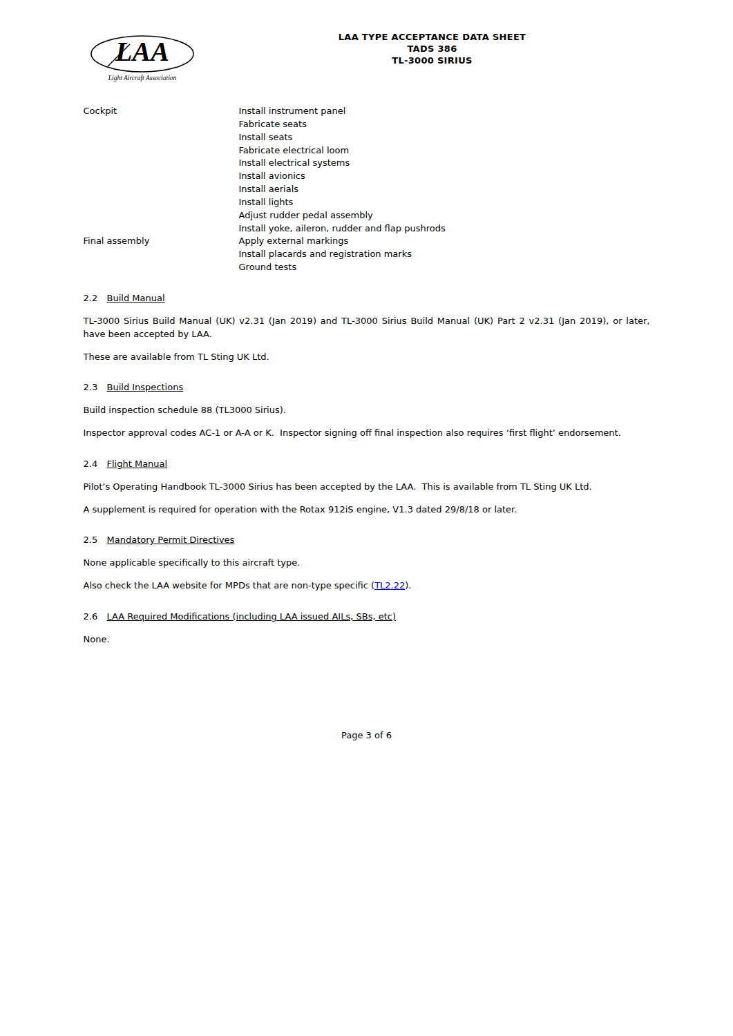LAA Light Aircraft Association
LAA TYPE ACCEPTANCE DATA SHEET
TADS 386
TL-3000 SIRIUS
| Cockpit | Install instrument panel Fabricate seats Install seats Fabricate electrical loom Install electrical systems Install avionics Install aerials Install lights Adjust rudder pedal assembly Install yoke, aileron, rudder and flap pushrods |
| Final assembly | Apply external markings Install placards and registration marks Ground tests |
2.2 Build Manual
TL-3000 Sirius Build Manual (UK) v2.31 (Jan 2019) and TL-3000 Sirius Build Manual (UK) Part 2 v2.31 (Jan 2019), or later, have been accepted by LAA.
These are available from TL Sting UK Ltd.
2.3 Build Inspections
Build inspection schedule 88 (TL3000 Sirius).
Inspector approval codes AC-1 or A-A or K. Inspector signing off final inspection also requires ‘first flight’ endorsement.
2.4 Flight Manual
Pilot’s Operating Handbook TL-3000 Sirius has been accepted by the LAA. This is available from TL Sting UK Ltd.
A supplement is required for operation with the Rotax 912iS engine, V1.3 dated 29/8/18 or later.
2.5 Mandatory Permit Directives
None applicable specifically to this aircraft type.
Also check the LAA website for MPDs that are non-type specific (TL2.22).
2.6 LAA Required Modifications (including LAA issued AILs, SBs, etc)
None.
Page 3 of 6